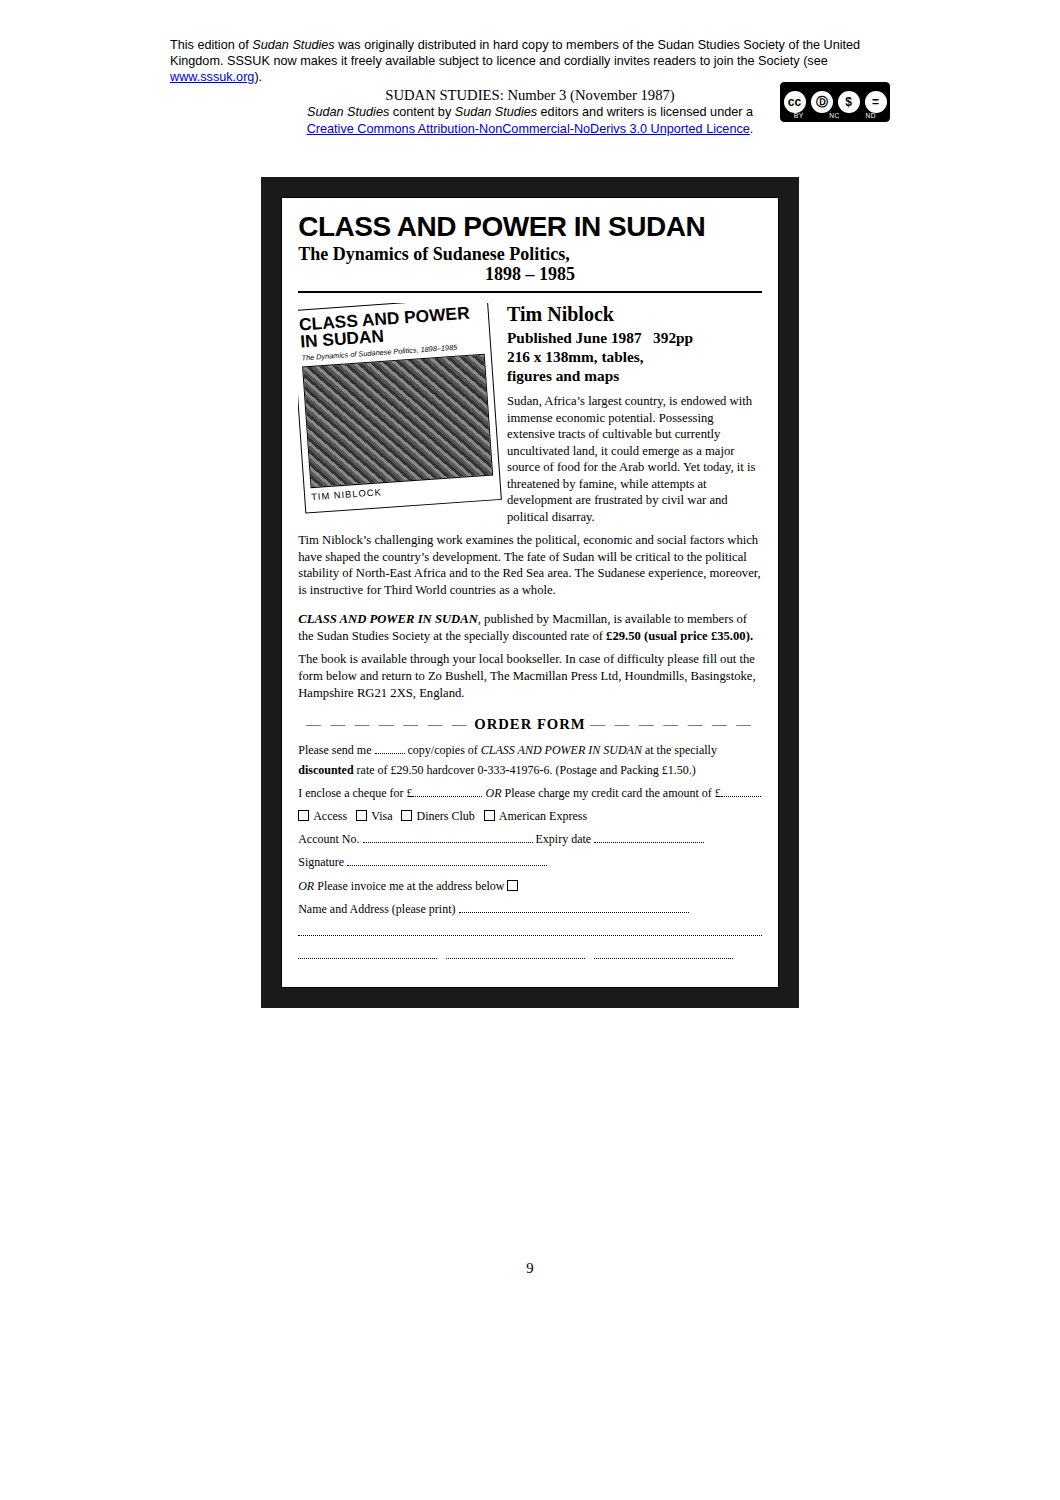This edition of Sudan Studies was originally distributed in hard copy to members of the Sudan Studies Society of the United Kingdom. SSSUK now makes it freely available subject to licence and cordially invites readers to join the Society (see www.sssuk.org).
SUDAN STUDIES: Number 3 (November 1987)
Sudan Studies content by Sudan Studies editors and writers is licensed under a
Creative Commons Attribution-NonCommercial-NoDerivs 3.0 Unported Licence.
cc Ⓓ $ = BY NC ND
CLASS AND POWER IN SUDAN
The Dynamics of Sudanese Politics,1898 – 1985
CLASS AND POWER IN SUDAN
The Dynamics of Sudanese Politics, 1898–1985
TIM NIBLOCK
Tim Niblock
Published June 1987 392pp
216 x 138mm, tables,
figures and maps
Sudan, Africa’s largest country, is endowed with immense economic potential. Possessing extensive tracts of cultivable but currently uncultivated land, it could emerge as a major source of food for the Arab world. Yet today, it is threatened by famine, while attempts at development are frustrated by civil war and political disarray.
Tim Niblock’s challenging work examines the political, economic and social factors which have shaped the country’s development. The fate of Sudan will be critical to the political stability of North-East Africa and to the Red Sea area. The Sudanese experience, moreover, is instructive for Third World countries as a whole.
CLASS AND POWER IN SUDAN, published by Macmillan, is available to members of the Sudan Studies Society at the specially discounted rate of £29.50 (usual price £35.00).
The book is available through your local bookseller. In case of difficulty please fill out the form below and return to Zo Bushell, The Macmillan Press Ltd, Houndmills, Basingstoke, Hampshire RG21 2XS, England.
— — — — — — — ORDER FORM — — — — — — —
Please send me copy/copies of CLASS AND POWER IN SUDAN at the specially discounted rate of £29.50 hardcover 0-333-41976-6. (Postage and Packing £1.50.)
I enclose a cheque for £ OR Please charge my credit card the amount of £
Access Visa Diners Club American Express
Account No. Expiry date
Signature
OR Please invoice me at the address below
Name and Address (please print)
9